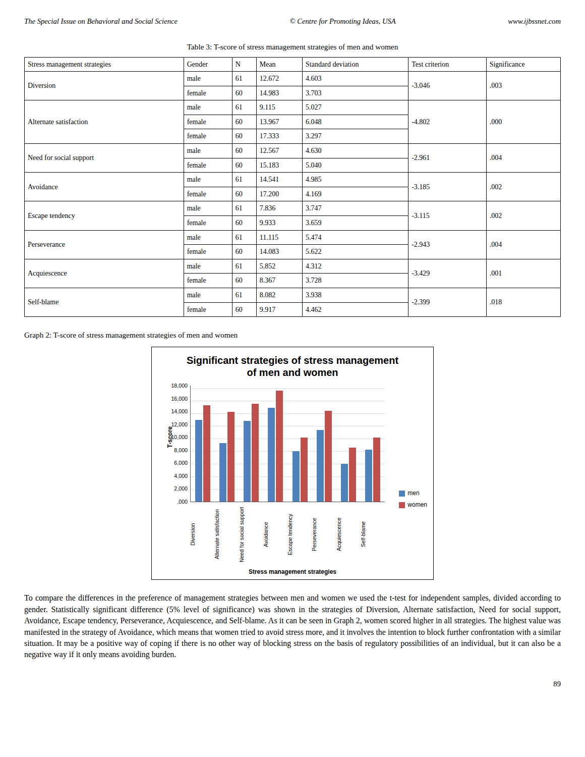The Special Issue on Behavioral and Social Science
© Centre for Promoting Ideas, USA
www.ijbssnet.com
Table 3: T-score of stress management strategies of men and women
| Stress management strategies | Gender | N | Mean | Standard deviation | Test criterion | Significance |
| --- | --- | --- | --- | --- | --- | --- |
| Diversion | male | 61 | 12.672 | 4.603 | -3.046 | .003 |
| female | 60 | 14.983 | 3.703 |
| Alternate satisfaction | male | 61 | 9.115 | 5.027 | -4.802 | .000 |
| female | 60 | 13.967 | 6.048 |
| female | 60 | 17.333 | 3.297 |
| Need for social support | male | 60 | 12.567 | 4.630 | -2.961 | .004 |
| female | 60 | 15.183 | 5.040 |
| Avoidance | male | 61 | 14.541 | 4.985 | -3.185 | .002 |
| female | 60 | 17.200 | 4.169 |
| Escape tendency | male | 61 | 7.836 | 3.747 | -3.115 | .002 |
| female | 60 | 9.933 | 3.659 |
| Perseverance | male | 61 | 11.115 | 5.474 | -2.943 | .004 |
| female | 60 | 14.083 | 5.622 |
| Acquiescence | male | 61 | 5.852 | 4.312 | -3.429 | .001 |
| female | 60 | 8.367 | 3.728 |
| Self-blame | male | 61 | 8.082 | 3.938 | -2.399 | .018 |
| female | 60 | 9.917 | 4.462 |
Graph 2: T-score of stress management strategies of men and women
Significant strategies of stress management
of men and women
T-score
18,000 16,000 14,000 12,000 10,000 8,000 6,000 4,000 2,000 ,000
Diversion
Alternate satisfaction
Need for social support
Avoidance
Escape tendency
Perseverance
Acquiescence
Self-blame
men
women
Stress management strategies
To compare the differences in the preference of management strategies between men and women we used the t-test for independent samples, divided according to gender. Statistically significant difference (5% level of significance) was shown in the strategies of Diversion, Alternate satisfaction, Need for social support, Avoidance, Escape tendency, Perseverance, Acquiescence, and Self-blame. As it can be seen in Graph 2, women scored higher in all strategies. The highest value was manifested in the strategy of Avoidance, which means that women tried to avoid stress more, and it involves the intention to block further confrontation with a similar situation. It may be a positive way of coping if there is no other way of blocking stress on the basis of regulatory possibilities of an individual, but it can also be a negative way if it only means avoiding burden.
89